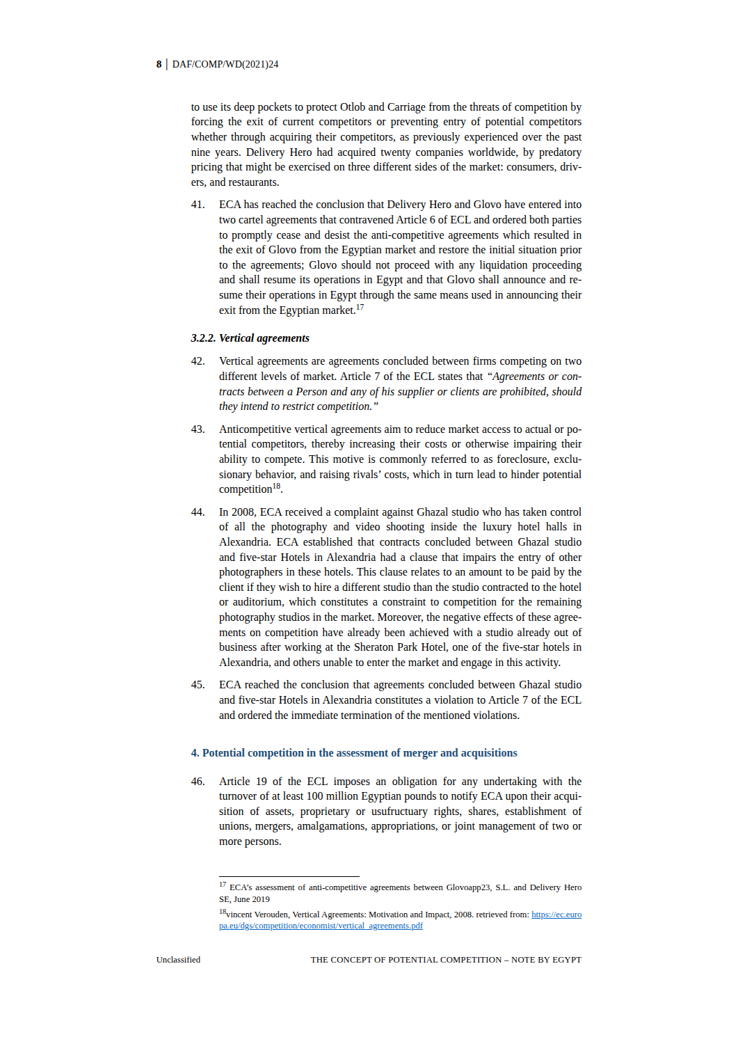8│DAF/COMP/WD(2021)24
to use its deep pockets to protect Otlob and Carriage from the threats of competition by forcing the exit of current competitors or preventing entry of potential competitors whether through acquiring their competitors, as previously experienced over the past nine years. Delivery Hero had acquired twenty companies worldwide, by predatory pricing that might be exercised on three different sides of the market: consumers, drivers, and restaurants.
41. ECA has reached the conclusion that Delivery Hero and Glovo have entered into two cartel agreements that contravened Article 6 of ECL and ordered both parties to promptly cease and desist the anti-competitive agreements which resulted in the exit of Glovo from the Egyptian market and restore the initial situation prior to the agreements; Glovo should not proceed with any liquidation proceeding and shall resume its operations in Egypt and that Glovo shall announce and resume their operations in Egypt through the same means used in announcing their exit from the Egyptian market.17
3.2.2. Vertical agreements
42. Vertical agreements are agreements concluded between firms competing on two different levels of market. Article 7 of the ECL states that “Agreements or contracts between a Person and any of his supplier or clients are prohibited, should they intend to restrict competition.”
43. Anticompetitive vertical agreements aim to reduce market access to actual or potential competitors, thereby increasing their costs or otherwise impairing their ability to compete. This motive is commonly referred to as foreclosure, exclusionary behavior, and raising rivals’ costs, which in turn lead to hinder potential competition18.
44. In 2008, ECA received a complaint against Ghazal studio who has taken control of all the photography and video shooting inside the luxury hotel halls in Alexandria. ECA established that contracts concluded between Ghazal studio and five-star Hotels in Alexandria had a clause that impairs the entry of other photographers in these hotels. This clause relates to an amount to be paid by the client if they wish to hire a different studio than the studio contracted to the hotel or auditorium, which constitutes a constraint to competition for the remaining photography studios in the market. Moreover, the negative effects of these agreements on competition have already been achieved with a studio already out of business after working at the Sheraton Park Hotel, one of the five-star hotels in Alexandria, and others unable to enter the market and engage in this activity.
45. ECA reached the conclusion that agreements concluded between Ghazal studio and five-star Hotels in Alexandria constitutes a violation to Article 7 of the ECL and ordered the immediate termination of the mentioned violations.
4. Potential competition in the assessment of merger and acquisitions
46. Article 19 of the ECL imposes an obligation for any undertaking with the turnover of at least 100 million Egyptian pounds to notify ECA upon their acquisition of assets, proprietary or usufructuary rights, shares, establishment of unions, mergers, amalgamations, appropriations, or joint management of two or more persons.
17 ECA’s assessment of anti-competitive agreements between Glovoapp23, S.L. and Delivery Hero SE, June 2019
18vincent Verouden, Vertical Agreements: Motivation and Impact, 2008. retrieved from: https://ec.europa.eu/dgs/competition/economist/vertical_agreements.pdf
Unclassified
THE CONCEPT OF POTENTIAL COMPETITION – NOTE BY EGYPT